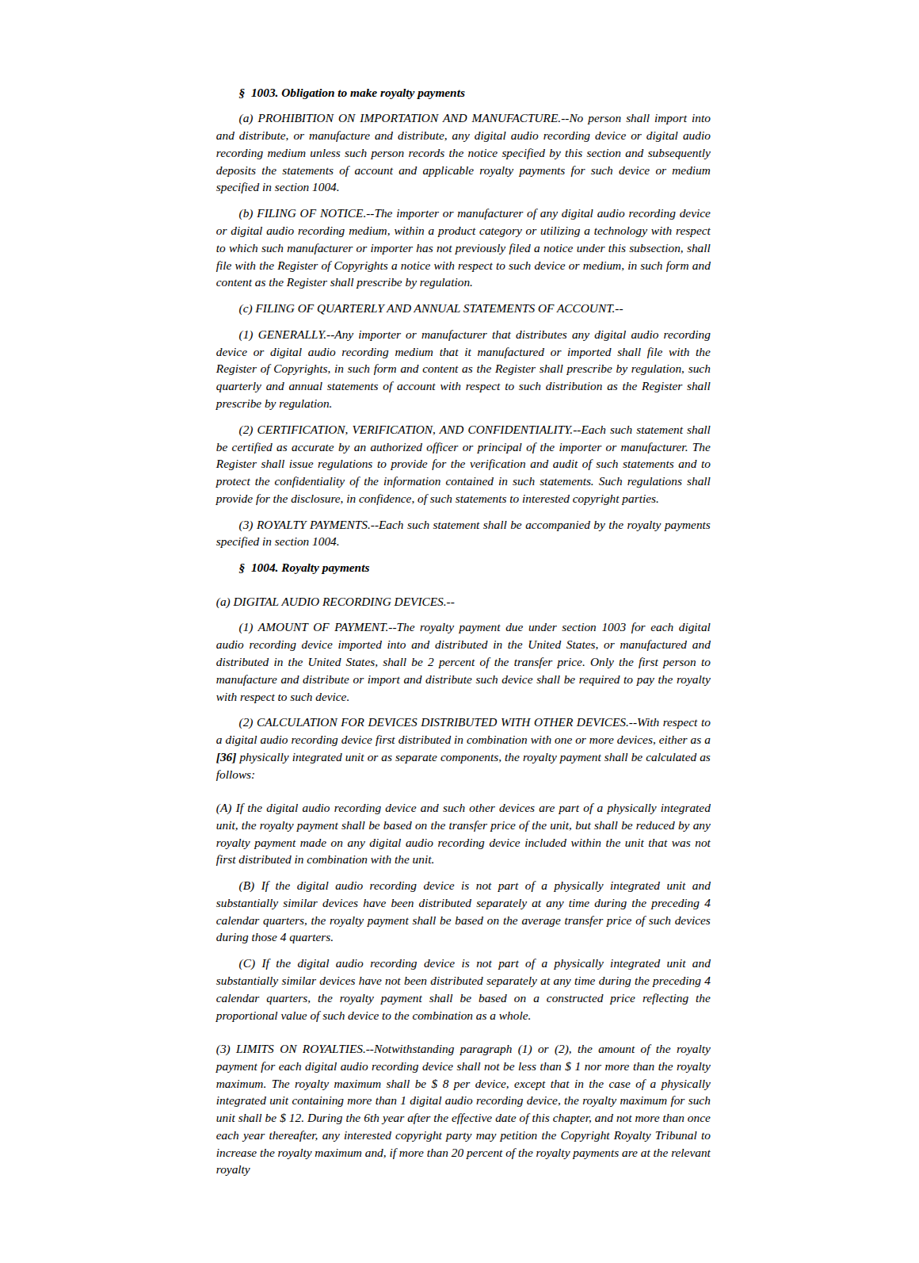§ 1003. Obligation to make royalty payments
(a) PROHIBITION ON IMPORTATION AND MANUFACTURE.--No person shall import into and distribute, or manufacture and distribute, any digital audio recording device or digital audio recording medium unless such person records the notice specified by this section and subsequently deposits the statements of account and applicable royalty payments for such device or medium specified in section 1004.
(b) FILING OF NOTICE.--The importer or manufacturer of any digital audio recording device or digital audio recording medium, within a product category or utilizing a technology with respect to which such manufacturer or importer has not previously filed a notice under this subsection, shall file with the Register of Copyrights a notice with respect to such device or medium, in such form and content as the Register shall prescribe by regulation.
(c) FILING OF QUARTERLY AND ANNUAL STATEMENTS OF ACCOUNT.--
(1) GENERALLY.--Any importer or manufacturer that distributes any digital audio recording device or digital audio recording medium that it manufactured or imported shall file with the Register of Copyrights, in such form and content as the Register shall prescribe by regulation, such quarterly and annual statements of account with respect to such distribution as the Register shall prescribe by regulation.
(2) CERTIFICATION, VERIFICATION, AND CONFIDENTIALITY.--Each such statement shall be certified as accurate by an authorized officer or principal of the importer or manufacturer. The Register shall issue regulations to provide for the verification and audit of such statements and to protect the confidentiality of the information contained in such statements. Such regulations shall provide for the disclosure, in confidence, of such statements to interested copyright parties.
(3) ROYALTY PAYMENTS.--Each such statement shall be accompanied by the royalty payments specified in section 1004.
§ 1004. Royalty payments
(a) DIGITAL AUDIO RECORDING DEVICES.--
(1) AMOUNT OF PAYMENT.--The royalty payment due under section 1003 for each digital audio recording device imported into and distributed in the United States, or manufactured and distributed in the United States, shall be 2 percent of the transfer price. Only the first person to manufacture and distribute or import and distribute such device shall be required to pay the royalty with respect to such device.
(2) CALCULATION FOR DEVICES DISTRIBUTED WITH OTHER DEVICES.--With respect to a digital audio recording device first distributed in combination with one or more devices, either as a [36] physically integrated unit or as separate components, the royalty payment shall be calculated as follows:
(A) If the digital audio recording device and such other devices are part of a physically integrated unit, the royalty payment shall be based on the transfer price of the unit, but shall be reduced by any royalty payment made on any digital audio recording device included within the unit that was not first distributed in combination with the unit.
(B) If the digital audio recording device is not part of a physically integrated unit and substantially similar devices have been distributed separately at any time during the preceding 4 calendar quarters, the royalty payment shall be based on the average transfer price of such devices during those 4 quarters.
(C) If the digital audio recording device is not part of a physically integrated unit and substantially similar devices have not been distributed separately at any time during the preceding 4 calendar quarters, the royalty payment shall be based on a constructed price reflecting the proportional value of such device to the combination as a whole.
(3) LIMITS ON ROYALTIES.--Notwithstanding paragraph (1) or (2), the amount of the royalty payment for each digital audio recording device shall not be less than $ 1 nor more than the royalty maximum. The royalty maximum shall be $ 8 per device, except that in the case of a physically integrated unit containing more than 1 digital audio recording device, the royalty maximum for such unit shall be $ 12. During the 6th year after the effective date of this chapter, and not more than once each year thereafter, any interested copyright party may petition the Copyright Royalty Tribunal to increase the royalty maximum and, if more than 20 percent of the royalty payments are at the relevant royalty